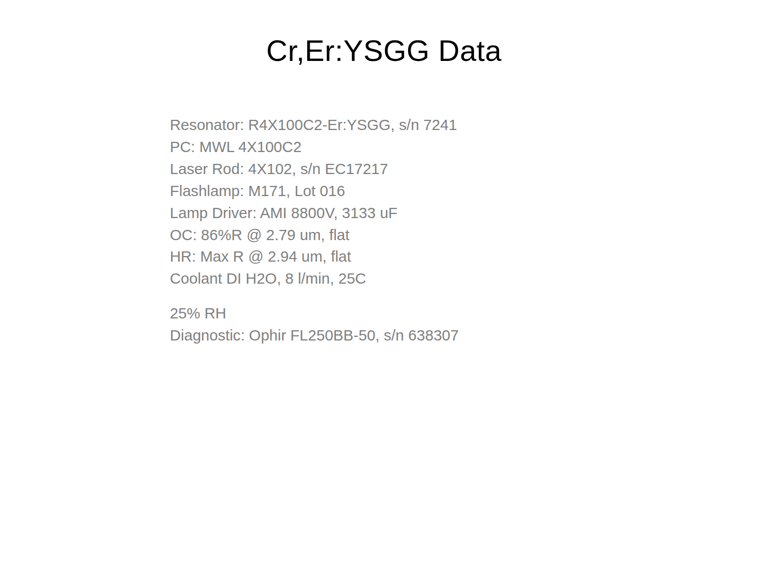Cr,Er:YSGG Data
Resonator: R4X100C2-Er:YSGG, s/n 7241
PC: MWL 4X100C2
Laser Rod: 4X102, s/n EC17217
Flashlamp: M171, Lot 016
Lamp Driver: AMI 8800V, 3133 uF
OC: 86%R @ 2.79 um, flat
HR: Max R @ 2.94 um, flat
Coolant DI H2O, 8 l/min, 25C
25% RH
Diagnostic: Ophir FL250BB-50, s/n 638307